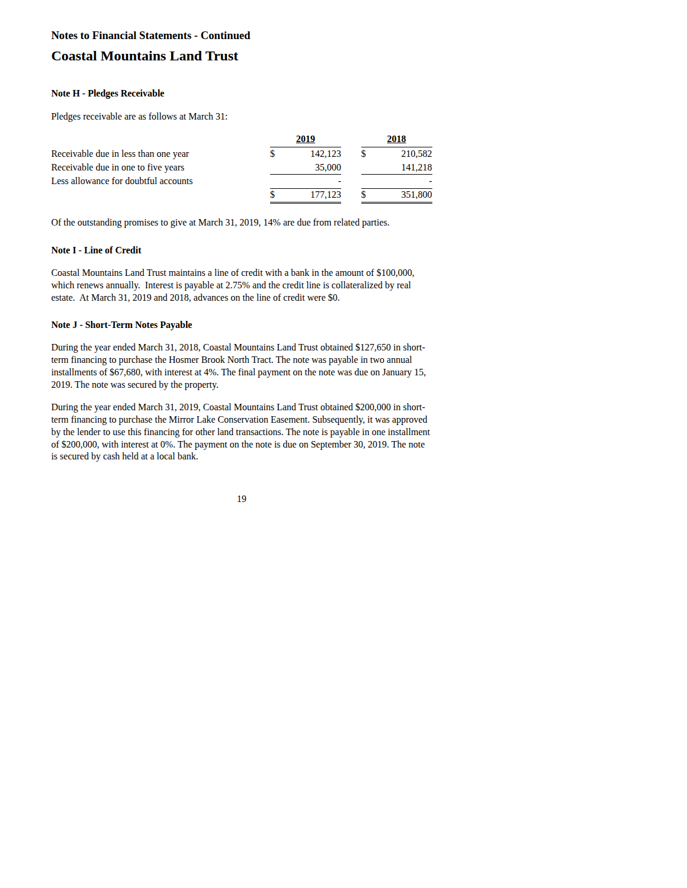Notes to Financial Statements - Continued
Coastal Mountains Land Trust
Note H - Pledges Receivable
Pledges receivable are as follows at March 31:
| | 2019 | | 2018 |
| --- | --- | --- | --- |
| Receivable due in less than one year | $ | 142,123 | | $ | 210,582 |
| Receivable due in one to five years | | 35,000 | | | 141,218 |
| Less allowance for doubtful accounts | | - | | | - |
| | $ | 177,123 | | $ | 351,800 |
Of the outstanding promises to give at March 31, 2019, 14% are due from related parties.
Note I - Line of Credit
Coastal Mountains Land Trust maintains a line of credit with a bank in the amount of $100,000, which renews annually. Interest is payable at 2.75% and the credit line is collateralized by real estate. At March 31, 2019 and 2018, advances on the line of credit were $0.
Note J - Short-Term Notes Payable
During the year ended March 31, 2018, Coastal Mountains Land Trust obtained $127,650 in short-term financing to purchase the Hosmer Brook North Tract. The note was payable in two annual installments of $67,680, with interest at 4%. The final payment on the note was due on January 15, 2019. The note was secured by the property.
During the year ended March 31, 2019, Coastal Mountains Land Trust obtained $200,000 in short-term financing to purchase the Mirror Lake Conservation Easement. Subsequently, it was approved by the lender to use this financing for other land transactions. The note is payable in one installment of $200,000, with interest at 0%. The payment on the note is due on September 30, 2019. The note is secured by cash held at a local bank.
19